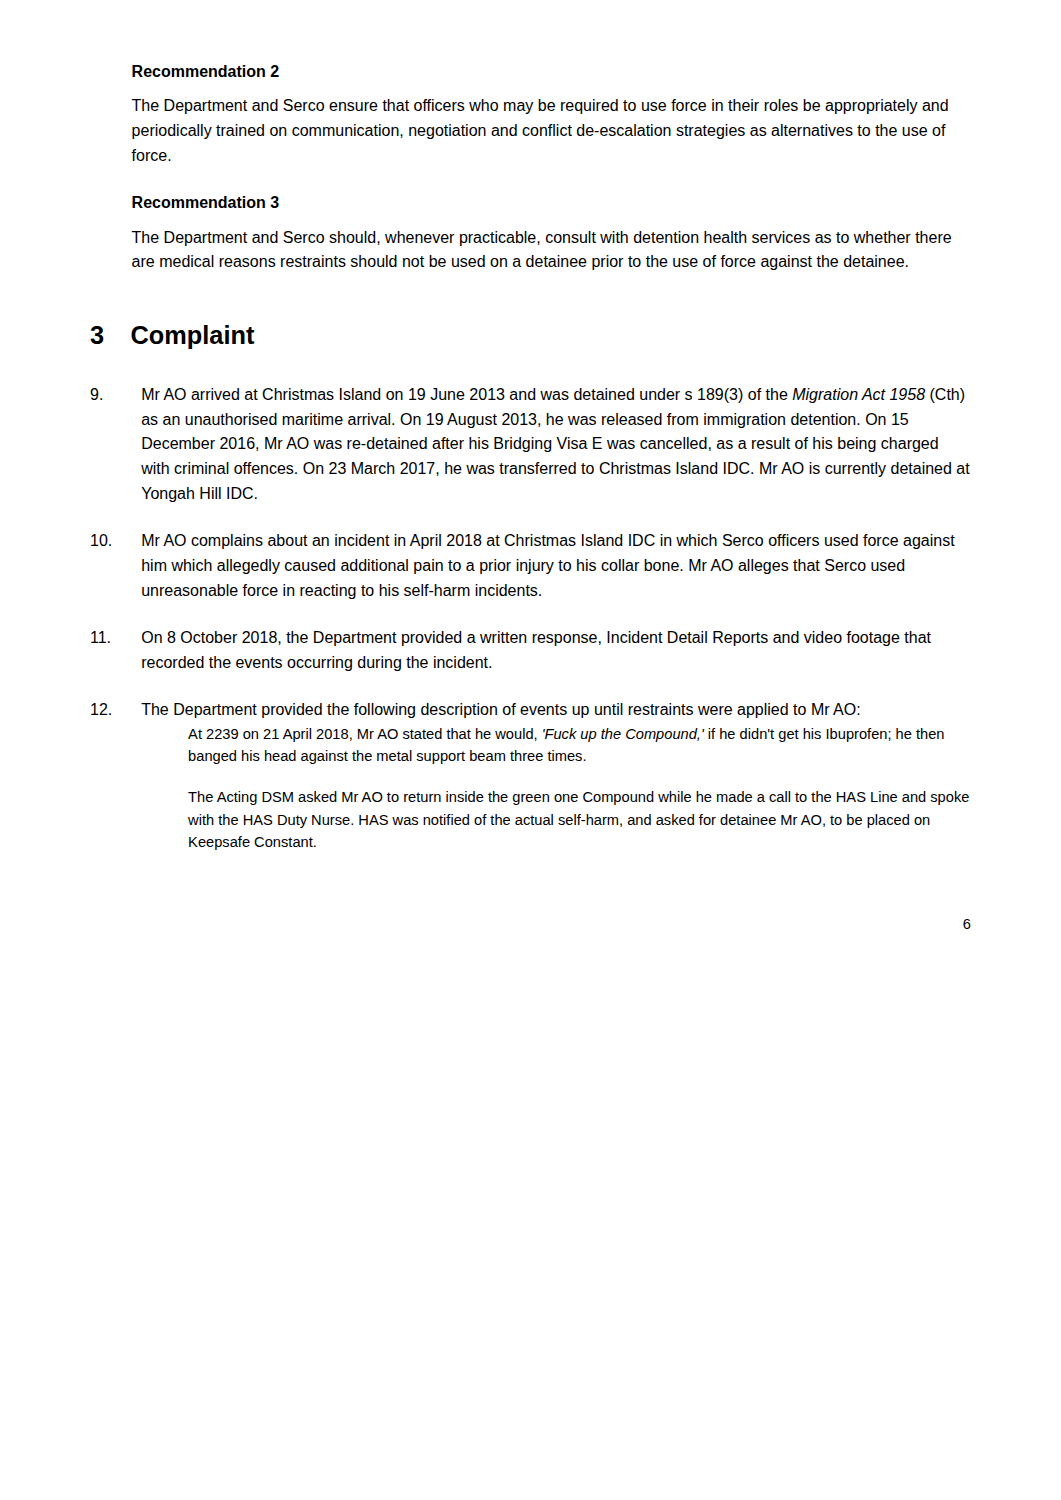Recommendation 2
The Department and Serco ensure that officers who may be required to use force in their roles be appropriately and periodically trained on communication, negotiation and conflict de-escalation strategies as alternatives to the use of force.
Recommendation 3
The Department and Serco should, whenever practicable, consult with detention health services as to whether there are medical reasons restraints should not be used on a detainee prior to the use of force against the detainee.
3 Complaint
Mr AO arrived at Christmas Island on 19 June 2013 and was detained under s 189(3) of the Migration Act 1958 (Cth) as an unauthorised maritime arrival. On 19 August 2013, he was released from immigration detention. On 15 December 2016, Mr AO was re-detained after his Bridging Visa E was cancelled, as a result of his being charged with criminal offences. On 23 March 2017, he was transferred to Christmas Island IDC. Mr AO is currently detained at Yongah Hill IDC.
Mr AO complains about an incident in April 2018 at Christmas Island IDC in which Serco officers used force against him which allegedly caused additional pain to a prior injury to his collar bone. Mr AO alleges that Serco used unreasonable force in reacting to his self-harm incidents.
On 8 October 2018, the Department provided a written response, Incident Detail Reports and video footage that recorded the events occurring during the incident.
The Department provided the following description of events up until restraints were applied to Mr AO:
At 2239 on 21 April 2018, Mr AO stated that he would, 'Fuck up the Compound,' if he didn't get his Ibuprofen; he then banged his head against the metal support beam three times.
The Acting DSM asked Mr AO to return inside the green one Compound while he made a call to the HAS Line and spoke with the HAS Duty Nurse. HAS was notified of the actual self-harm, and asked for detainee Mr AO, to be placed on Keepsafe Constant.
6